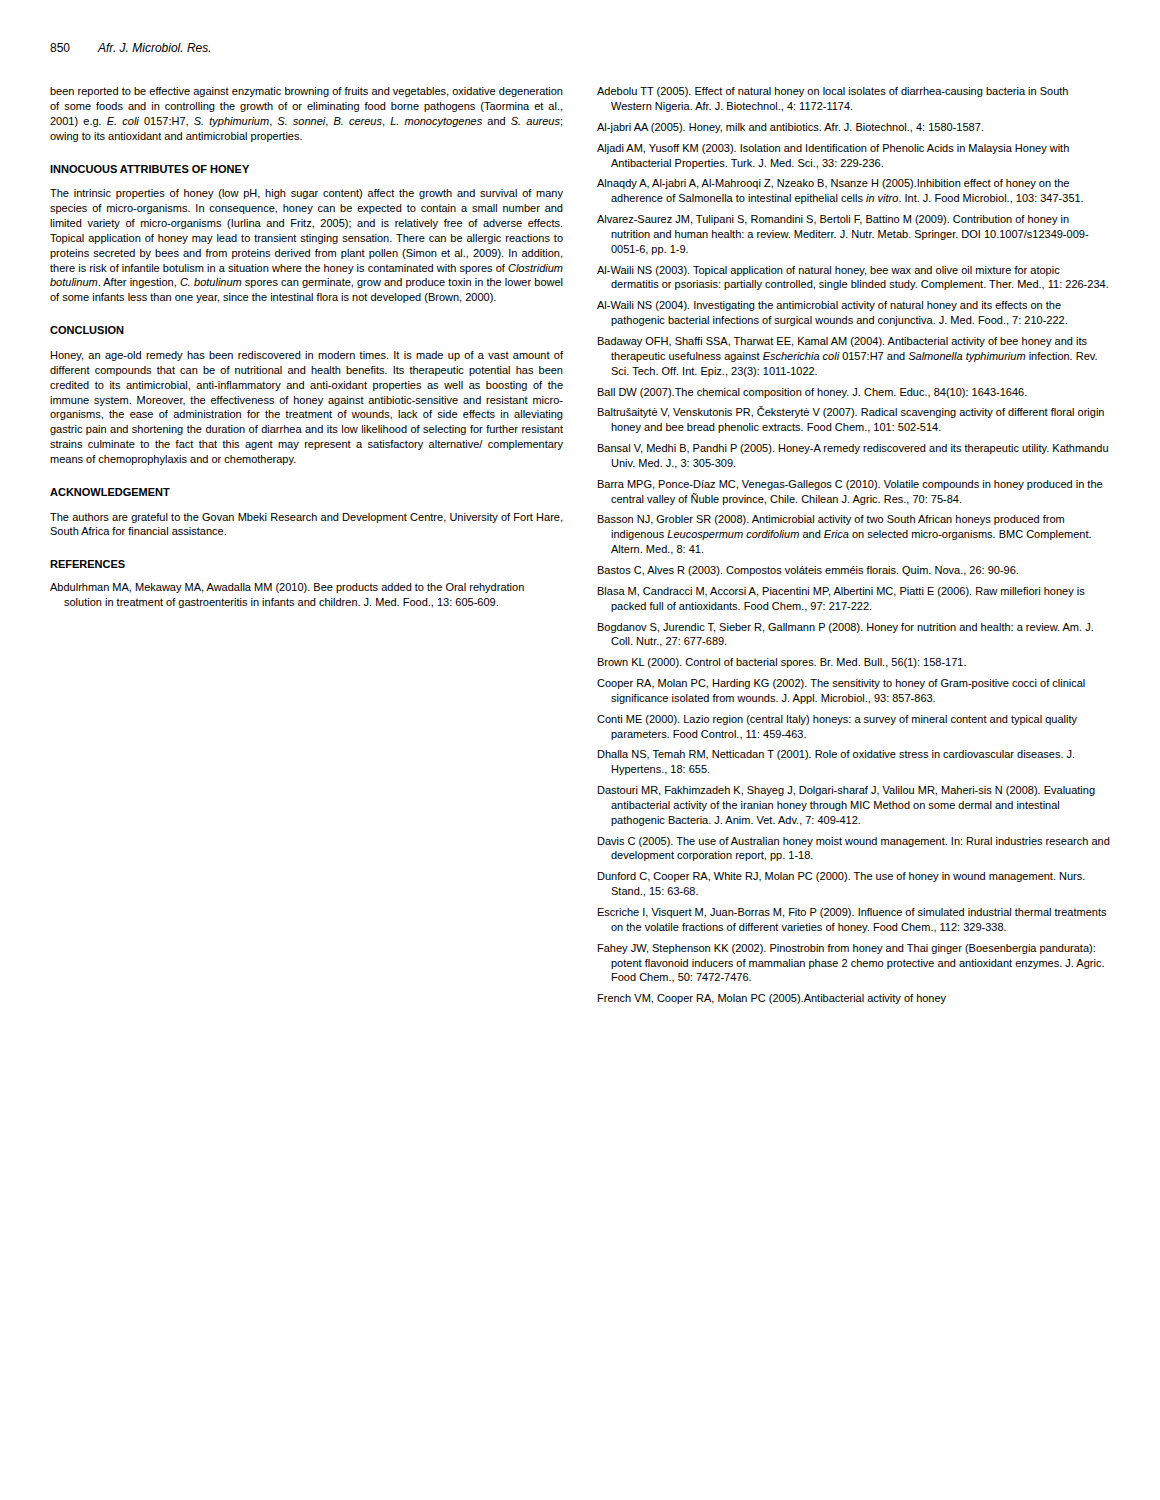850 Afr. J. Microbiol. Res.
been reported to be effective against enzymatic browning of fruits and vegetables, oxidative degeneration of some foods and in controlling the growth of or eliminating food borne pathogens (Taormina et al., 2001) e.g. E. coli 0157:H7, S. typhimurium, S. sonnei, B. cereus, L. monocytogenes and S. aureus; owing to its antioxidant and antimicrobial properties.
Innocuous attributes of honey
The intrinsic properties of honey (low pH, high sugar content) affect the growth and survival of many species of micro-organisms. In consequence, honey can be expected to contain a small number and limited variety of micro-organisms (Iurlina and Fritz, 2005); and is relatively free of adverse effects. Topical application of honey may lead to transient stinging sensation. There can be allergic reactions to proteins secreted by bees and from proteins derived from plant pollen (Simon et al., 2009). In addition, there is risk of infantile botulism in a situation where the honey is contaminated with spores of Clostridium botulinum. After ingestion, C. botulinum spores can germinate, grow and produce toxin in the lower bowel of some infants less than one year, since the intestinal flora is not developed (Brown, 2000).
Conclusion
Honey, an age-old remedy has been rediscovered in modern times. It is made up of a vast amount of different compounds that can be of nutritional and health benefits. Its therapeutic potential has been credited to its antimicrobial, anti-inflammatory and anti-oxidant properties as well as boosting of the immune system. Moreover, the effectiveness of honey against antibiotic-sensitive and resistant micro-organisms, the ease of administration for the treatment of wounds, lack of side effects in alleviating gastric pain and shortening the duration of diarrhea and its low likelihood of selecting for further resistant strains culminate to the fact that this agent may represent a satisfactory alternative/ complementary means of chemoprophylaxis and or chemotherapy.
Acknowledgement
The authors are grateful to the Govan Mbeki Research and Development Centre, University of Fort Hare, South Africa for financial assistance.
References
Abdulrhman MA, Mekaway MA, Awadalla MM (2010). Bee products added to the Oral rehydration solution in treatment of gastroenteritis in infants and children. J. Med. Food., 13: 605-609.
Adebolu TT (2005). Effect of natural honey on local isolates of diarrhea-causing bacteria in South Western Nigeria. Afr. J. Biotechnol., 4: 1172-1174.
Al-jabri AA (2005). Honey, milk and antibiotics. Afr. J. Biotechnol., 4: 1580-1587.
Aljadi AM, Yusoff KM (2003). Isolation and Identification of Phenolic Acids in Malaysia Honey with Antibacterial Properties. Turk. J. Med. Sci., 33: 229-236.
Alnaqdy A, Al-jabri A, Al-Mahrooqi Z, Nzeako B, Nsanze H (2005).Inhibition effect of honey on the adherence of Salmonella to intestinal epithelial cells in vitro. Int. J. Food Microbiol., 103: 347-351.
Alvarez-Saurez JM, Tulipani S, Romandini S, Bertoli F, Battino M (2009). Contribution of honey in nutrition and human health: a review. Mediterr. J. Nutr. Metab. Springer. DOI 10.1007/s12349-009-0051-6, pp. 1-9.
Al-Waili NS (2003). Topical application of natural honey, bee wax and olive oil mixture for atopic dermatitis or psoriasis: partially controlled, single blinded study. Complement. Ther. Med., 11: 226-234.
Al-Waili NS (2004). Investigating the antimicrobial activity of natural honey and its effects on the pathogenic bacterial infections of surgical wounds and conjunctiva. J. Med. Food., 7: 210-222.
Badaway OFH, Shaffi SSA, Tharwat EE, Kamal AM (2004). Antibacterial activity of bee honey and its therapeutic usefulness against Escherichia coli 0157:H7 and Salmonella typhimurium infection. Rev. Sci. Tech. Off. Int. Epiz., 23(3): 1011-1022.
Ball DW (2007).The chemical composition of honey. J. Chem. Educ., 84(10): 1643-1646.
Baltrušaitytė V, Venskutonis PR, Čeksterytė V (2007). Radical scavenging activity of different floral origin honey and bee bread phenolic extracts. Food Chem., 101: 502-514.
Bansal V, Medhi B, Pandhi P (2005). Honey-A remedy rediscovered and its therapeutic utility. Kathmandu Univ. Med. J., 3: 305-309.
Barra MPG, Ponce-Díaz MC, Venegas-Gallegos C (2010). Volatile compounds in honey produced in the central valley of Ñuble province, Chile. Chilean J. Agric. Res., 70: 75-84.
Basson NJ, Grobler SR (2008). Antimicrobial activity of two South African honeys produced from indigenous Leucospermum cordifolium and Erica on selected micro-organisms. BMC Complement. Altern. Med., 8: 41.
Bastos C, Alves R (2003). Compostos voláteis emméis florais. Quim. Nova., 26: 90-96.
Blasa M, Candracci M, Accorsi A, Piacentini MP, Albertini MC, Piatti E (2006). Raw millefiori honey is packed full of antioxidants. Food Chem., 97: 217-222.
Bogdanov S, Jurendic T, Sieber R, Gallmann P (2008). Honey for nutrition and health: a review. Am. J. Coll. Nutr., 27: 677-689.
Brown KL (2000). Control of bacterial spores. Br. Med. Bull., 56(1): 158-171.
Cooper RA, Molan PC, Harding KG (2002). The sensitivity to honey of Gram-positive cocci of clinical significance isolated from wounds. J. Appl. Microbiol., 93: 857-863.
Conti ME (2000). Lazio region (central Italy) honeys: a survey of mineral content and typical quality parameters. Food Control., 11: 459-463.
Dhalla NS, Temah RM, Netticadan T (2001). Role of oxidative stress in cardiovascular diseases. J. Hypertens., 18: 655.
Dastouri MR, Fakhimzadeh K, Shayeg J, Dolgari-sharaf J, Valilou MR, Maheri-sis N (2008). Evaluating antibacterial activity of the iranian honey through MIC Method on some dermal and intestinal pathogenic Bacteria. J. Anim. Vet. Adv., 7: 409-412.
Davis C (2005). The use of Australian honey moist wound management. In: Rural industries research and development corporation report, pp. 1-18.
Dunford C, Cooper RA, White RJ, Molan PC (2000). The use of honey in wound management. Nurs. Stand., 15: 63-68.
Escriche I, Visquert M, Juan-Borras M, Fito P (2009). Influence of simulated industrial thermal treatments on the volatile fractions of different varieties of honey. Food Chem., 112: 329-338.
Fahey JW, Stephenson KK (2002). Pinostrobin from honey and Thai ginger (Boesenbergia pandurata): potent flavonoid inducers of mammalian phase 2 chemo protective and antioxidant enzymes. J. Agric. Food Chem., 50: 7472-7476.
French VM, Cooper RA, Molan PC (2005).Antibacterial activity of honey